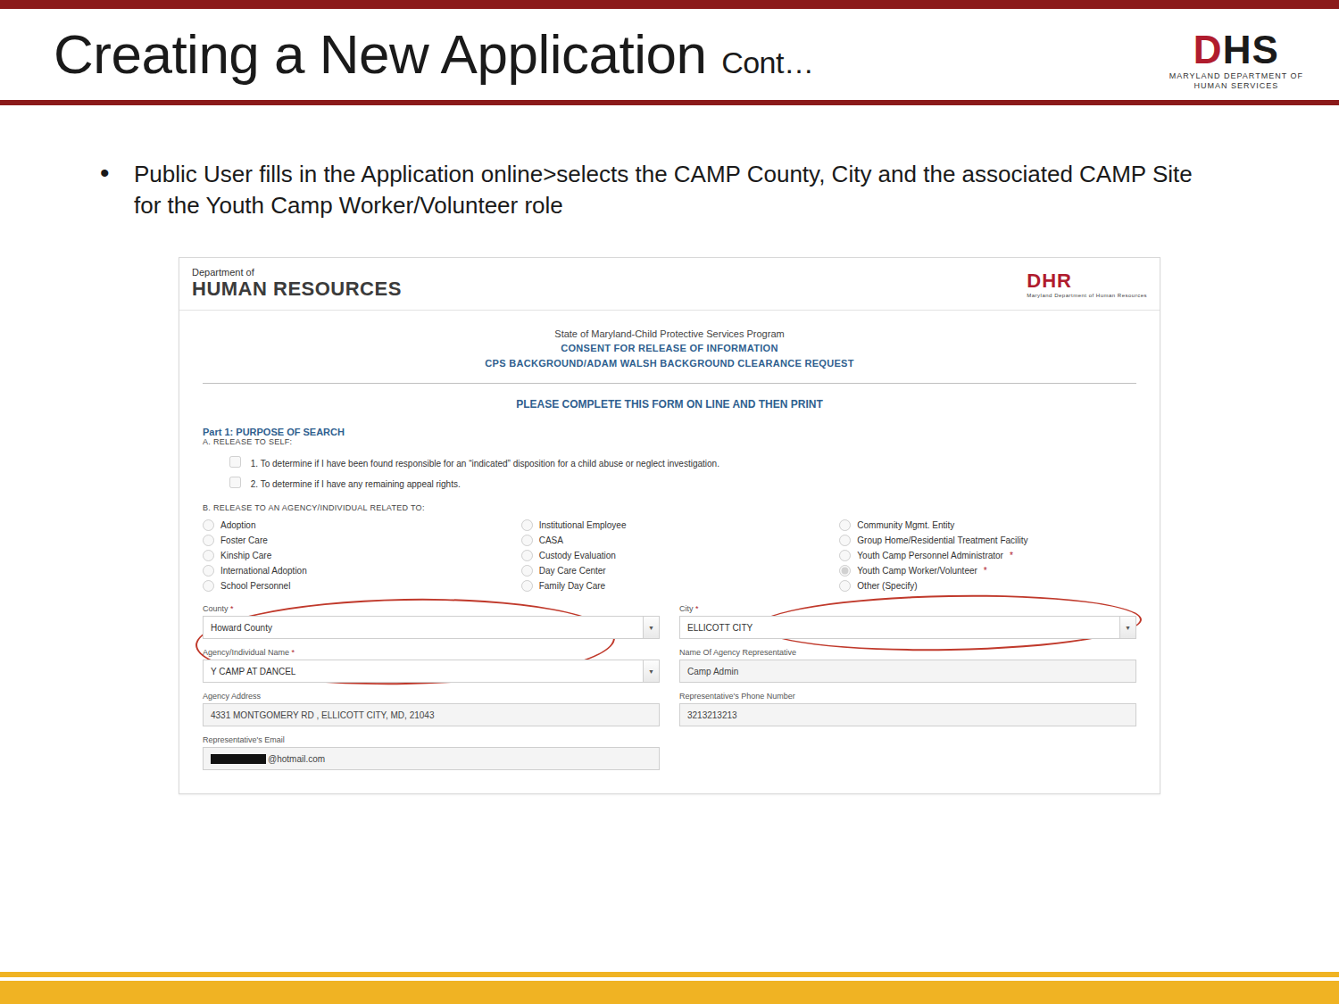Creating a New Application Cont…
DHS
MARYLAND DEPARTMENT OF
HUMAN SERVICES
Public User fills in the Application online>selects the CAMP County, City and the associated CAMP Site for the Youth Camp Worker/Volunteer role
Department of
HUMAN RESOURCES
DHRMaryland Department of Human Resources
State of Maryland-Child Protective Services Program
CONSENT FOR RELEASE OF INFORMATION
CPS BACKGROUND/ADAM WALSH BACKGROUND CLEARANCE REQUEST
PLEASE COMPLETE THIS FORM ON LINE AND THEN PRINT
Part 1: PURPOSE OF SEARCH A. RELEASE TO SELF:
1. To determine if I have been found responsible for an “indicated” disposition for a child abuse or neglect investigation. 2. To determine if I have any remaining appeal rights.
B. RELEASE TO AN AGENCY/INDIVIDUAL RELATED TO:
Adoption Institutional Employee Community Mgmt. Entity Foster Care CASA Group Home/Residential Treatment Facility Kinship Care Custody Evaluation Youth Camp Personnel Administrator* International Adoption Day Care Center Youth Camp Worker/Volunteer* School Personnel Family Day Care Other (Specify)
County *
Howard County▼
City *
ELLICOTT CITY▼
Agency/Individual Name *
Y CAMP AT DANCEL▼
Name Of Agency Representative
Camp Admin
Agency Address
4331 MONTGOMERY RD , ELLICOTT CITY, MD, 21043
Representative's Phone Number
3213213213
Representative's Email
@hotmail.com